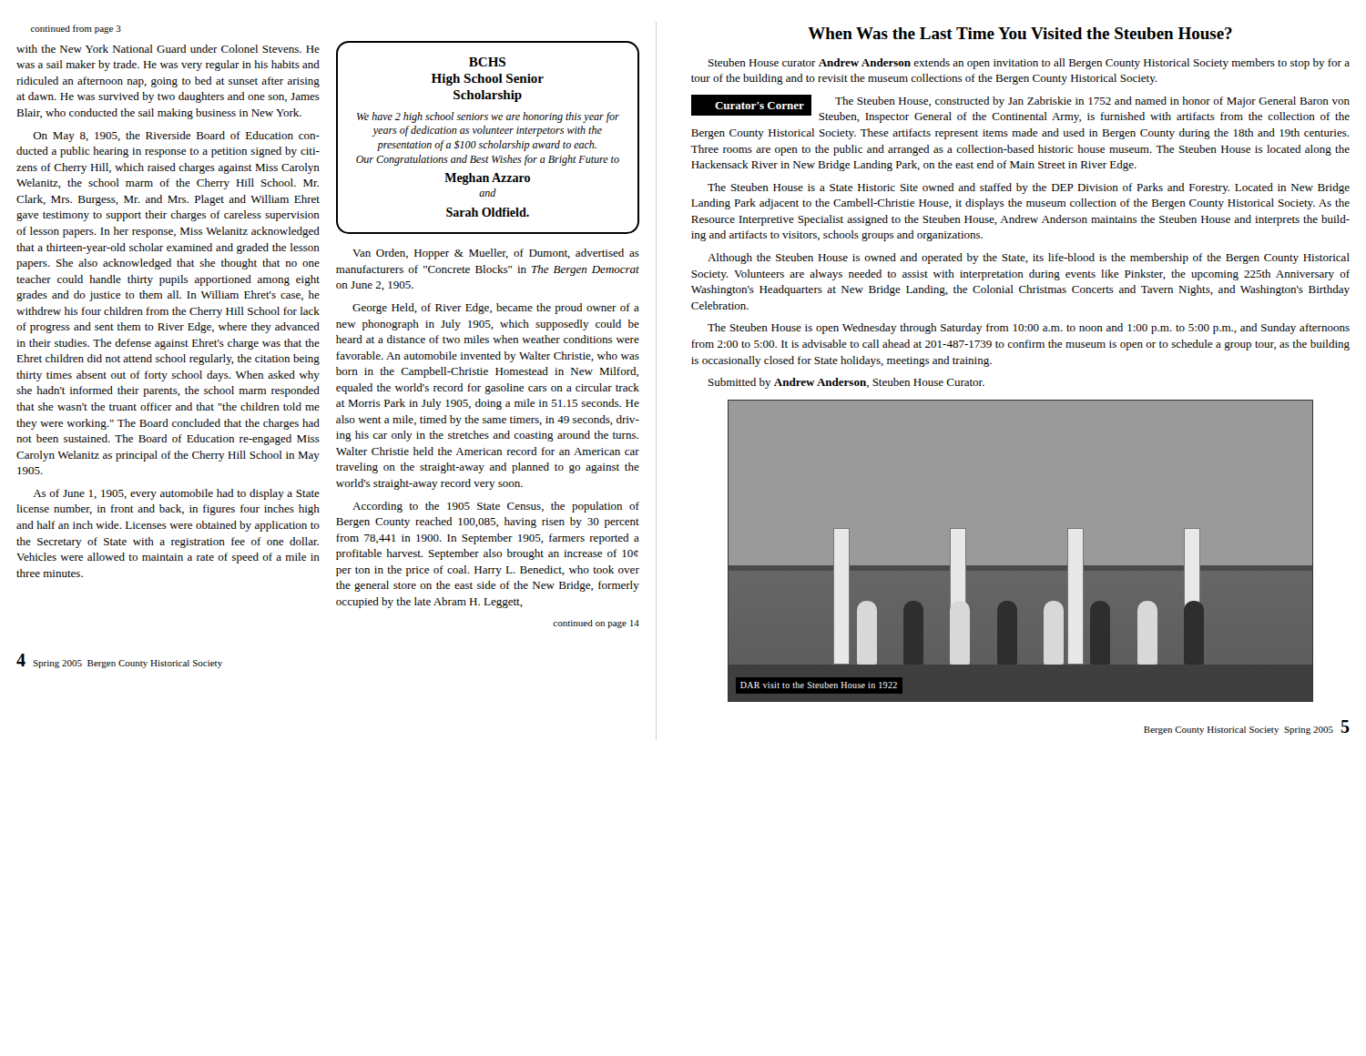continued from page 3
with the New York National Guard under Colonel Stevens. He was a sail maker by trade. He was very regular in his habits and ridiculed an afternoon nap, going to bed at sunset after arising at dawn. He was survived by two daughters and one son, James Blair, who conducted the sail making business in New York.
On May 8, 1905, the Riverside Board of Education conducted a public hearing in response to a petition signed by citizens of Cherry Hill, which raised charges against Miss Carolyn Welanitz, the school marm of the Cherry Hill School. Mr. Clark, Mrs. Burgess, Mr. and Mrs. Plaget and William Ehret gave testimony to support their charges of careless supervision of lesson papers. In her response, Miss Welanitz acknowledged that a thirteen-year-old scholar examined and graded the lesson papers. She also acknowledged that she thought that no one teacher could handle thirty pupils apportioned among eight grades and do justice to them all. In William Ehret's case, he withdrew his four children from the Cherry Hill School for lack of progress and sent them to River Edge, where they advanced in their studies. The defense against Ehret's charge was that the Ehret children did not attend school regularly, the citation being thirty times absent out of forty school days. When asked why she hadn't informed their parents, the school marm responded that she wasn't the truant officer and that "the children told me they were working." The Board concluded that the charges had not been sustained. The Board of Education re-engaged Miss Carolyn Welanitz as principal of the Cherry Hill School in May 1905.
As of June 1, 1905, every automobile had to display a State license number, in front and back, in figures four inches high and half an inch wide. Licenses were obtained by application to the Secretary of State with a registration fee of one dollar. Vehicles were allowed to maintain a rate of speed of a mile in three minutes.
BCHS
High School Senior
Scholarship
We have 2 high school seniors we are honoring this year for years of dedication as volunteer interpetors with the presentation of a $100 scholarship award to each.
Our Congratulations and Best Wishes for a Bright Future to
Meghan Azzaro
and
Sarah Oldfield.
Van Orden, Hopper & Mueller, of Dumont, advertised as manufacturers of "Concrete Blocks" in The Bergen Democrat on June 2, 1905.
George Held, of River Edge, became the proud owner of a new phonograph in July 1905, which supposedly could be heard at a distance of two miles when weather conditions were favorable. An automobile invented by Walter Christie, who was born in the Campbell-Christie Homestead in New Milford, equaled the world's record for gasoline cars on a circular track at Morris Park in July 1905, doing a mile in 51.15 seconds. He also went a mile, timed by the same timers, in 49 seconds, driving his car only in the stretches and coasting around the turns. Walter Christie held the American record for an American car traveling on the straight-away and planned to go against the world's straight-away record very soon.
According to the 1905 State Census, the population of Bergen County reached 100,085, having risen by 30 percent from 78,441 in 1900. In September 1905, farmers reported a profitable harvest. September also brought an increase of 10¢ per ton in the price of coal. Harry L. Benedict, who took over the general store on the east side of the New Bridge, formerly occupied by the late Abram H. Leggett,
continued on page 14
4 Spring 2005 Bergen County Historical Society
When Was the Last Time You Visited the Steuben House?
Steuben House curator Andrew Anderson extends an open invitation to all Bergen County Historical Society members to stop by for a tour of the building and to revisit the museum collections of the Bergen County Historical Society.
The Steuben House, constructed by Jan Zabriskie in 1752 and named in honor of Curator's Corner Major General Baron von Steuben, Inspector General of the Continental Army, is furnished with artifacts from the collection of the Bergen County Historical Society. These artifacts represent items made and used in Bergen County during the 18th and 19th centuries. Three rooms are open to the public and arranged as a collection-based historic house museum. The Steuben House is located along the Hackensack River in New Bridge Landing Park, on the east end of Main Street in River Edge.
The Steuben House is a State Historic Site owned and staffed by the DEP Division of Parks and Forestry. Located in New Bridge Landing Park adjacent to the Cambell-Christie House, it displays the museum collection of the Bergen County Historical Society. As the Resource Interpretive Specialist assigned to the Steuben House, Andrew Anderson maintains the Steuben House and interprets the building and artifacts to visitors, schools groups and organizations.
Although the Steuben House is owned and operated by the State, its life-blood is the membership of the Bergen County Historical Society. Volunteers are always needed to assist with interpretation during events like Pinkster, the upcoming 225th Anniversary of Washington's Headquarters at New Bridge Landing, the Colonial Christmas Concerts and Tavern Nights, and Washington's Birthday Celebration.
The Steuben House is open Wednesday through Saturday from 10:00 a.m. to noon and 1:00 p.m. to 5:00 p.m., and Sunday afternoons from 2:00 to 5:00. It is advisable to call ahead at 201-487-1739 to confirm the museum is open or to schedule a group tour, as the building is occasionally closed for State holidays, meetings and training.
Submitted by Andrew Anderson, Steuben House Curator.
DAR visit to the Steuben House in 1922
Bergen County Historical Society Spring 2005 5